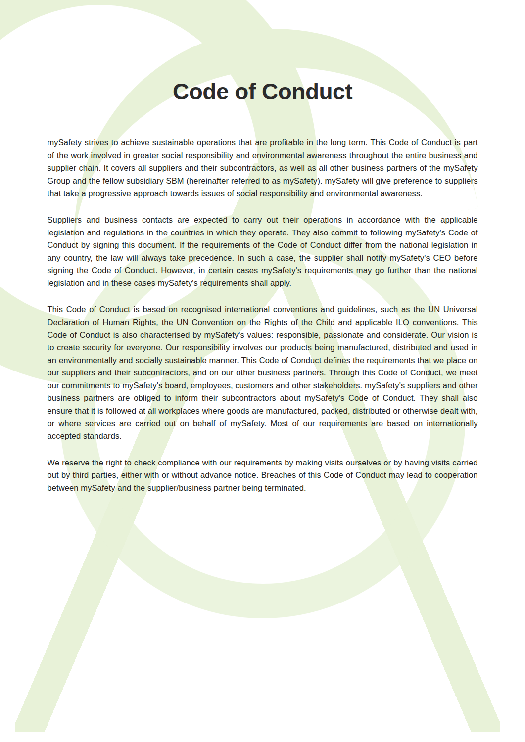Code of Conduct
mySafety strives to achieve sustainable operations that are profitable in the long term. This Code of Conduct is part of the work involved in greater social responsibility and environmental awareness throughout the entire business and supplier chain. It covers all suppliers and their subcontractors, as well as all other business partners of the mySafety Group and the fellow subsidiary SBM (hereinafter referred to as mySafety). mySafety will give preference to suppliers that take a progressive approach towards issues of social responsibility and environmental awareness.
Suppliers and business contacts are expected to carry out their operations in accordance with the applicable legislation and regulations in the countries in which they operate. They also commit to following mySafety's Code of Conduct by signing this document. If the requirements of the Code of Conduct differ from the national legislation in any country, the law will always take precedence. In such a case, the supplier shall notify mySafety's CEO before signing the Code of Conduct. However, in certain cases mySafety's requirements may go further than the national legislation and in these cases mySafety's requirements shall apply.
This Code of Conduct is based on recognised international conventions and guidelines, such as the UN Universal Declaration of Human Rights, the UN Convention on the Rights of the Child and applicable ILO conventions. This Code of Conduct is also characterised by mySafety's values: responsible, passionate and considerate. Our vision is to create security for everyone. Our responsibility involves our products being manufactured, distributed and used in an environmentally and socially sustainable manner. This Code of Conduct defines the requirements that we place on our suppliers and their subcontractors, and on our other business partners. Through this Code of Conduct, we meet our commitments to mySafety's board, employees, customers and other stakeholders. mySafety's suppliers and other business partners are obliged to inform their subcontractors about mySafety's Code of Conduct. They shall also ensure that it is followed at all workplaces where goods are manufactured, packed, distributed or otherwise dealt with, or where services are carried out on behalf of mySafety. Most of our requirements are based on internationally accepted standards.
We reserve the right to check compliance with our requirements by making visits ourselves or by having visits carried out by third parties, either with or without advance notice. Breaches of this Code of Conduct may lead to cooperation between mySafety and the supplier/business partner being terminated.